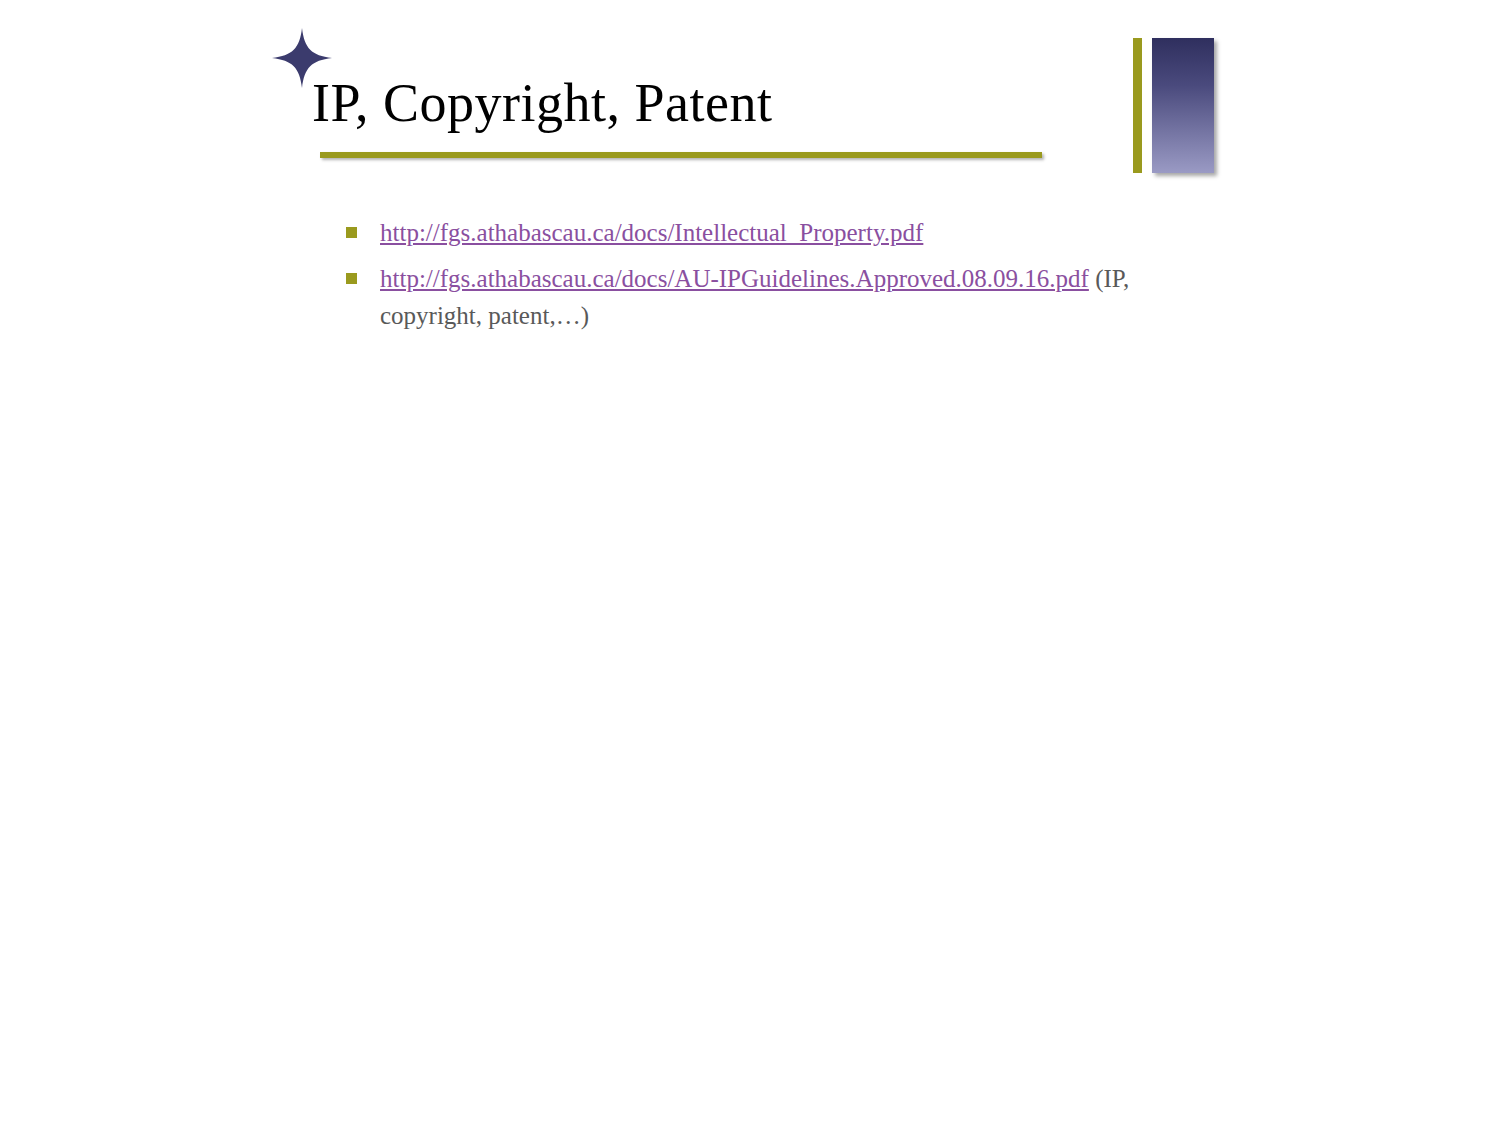IP, Copyright, Patent
http://fgs.athabascau.ca/docs/Intellectual_Property.pdf
http://fgs.athabascau.ca/docs/AU-IPGuidelines.Approved.08.09.16.pdf (IP, copyright, patent,…)